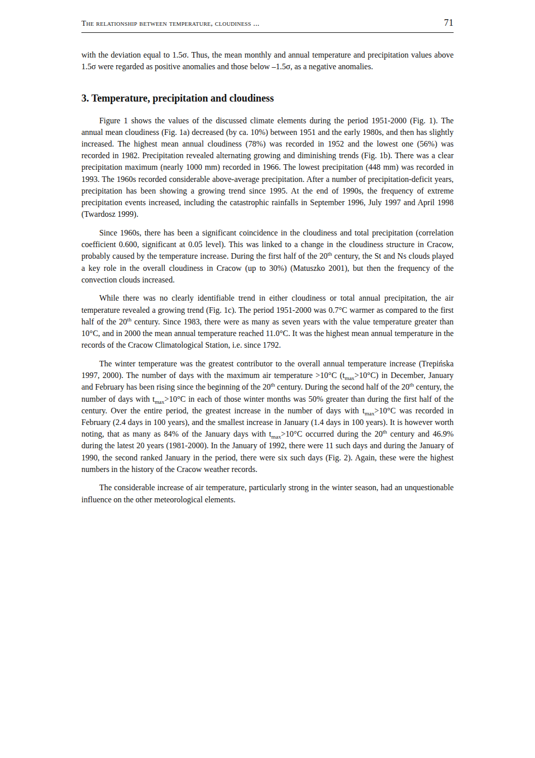The relationship between temperature, cloudiness ... 71
with the deviation equal to 1.5σ. Thus, the mean monthly and annual temperature and precipitation values above 1.5σ were regarded as positive anomalies and those below –1.5σ, as a negative anomalies.
3. Temperature, precipitation and cloudiness
Figure 1 shows the values of the discussed climate elements during the period 1951-2000 (Fig. 1). The annual mean cloudiness (Fig. 1a) decreased (by ca. 10%) between 1951 and the early 1980s, and then has slightly increased. The highest mean annual cloudiness (78%) was recorded in 1952 and the lowest one (56%) was recorded in 1982. Precipitation revealed alternating growing and diminishing trends (Fig. 1b). There was a clear precipitation maximum (nearly 1000 mm) recorded in 1966. The lowest precipitation (448 mm) was recorded in 1993. The 1960s recorded considerable above-average precipitation. After a number of precipitation-deficit years, precipitation has been showing a growing trend since 1995. At the end of 1990s, the frequency of extreme precipitation events increased, including the catastrophic rainfalls in September 1996, July 1997 and April 1998 (Twardosz 1999).
Since 1960s, there has been a significant coincidence in the cloudiness and total precipitation (correlation coefficient 0.600, significant at 0.05 level). This was linked to a change in the cloudiness structure in Cracow, probably caused by the temperature increase. During the first half of the 20th century, the St and Ns clouds played a key role in the overall cloudiness in Cracow (up to 30%) (Matuszko 2001), but then the frequency of the convection clouds increased.
While there was no clearly identifiable trend in either cloudiness or total annual precipitation, the air temperature revealed a growing trend (Fig. 1c). The period 1951-2000 was 0.7°C warmer as compared to the first half of the 20th century. Since 1983, there were as many as seven years with the value temperature greater than 10°C, and in 2000 the mean annual temperature reached 11.0°C. It was the highest mean annual temperature in the records of the Cracow Climatological Station, i.e. since 1792.
The winter temperature was the greatest contributor to the overall annual temperature increase (Trepińska 1997, 2000). The number of days with the maximum air temperature >10°C (tmax>10°C) in December, January and February has been rising since the beginning of the 20th century. During the second half of the 20th century, the number of days with tmax>10°C in each of those winter months was 50% greater than during the first half of the century. Over the entire period, the greatest increase in the number of days with tmax>10°C was recorded in February (2.4 days in 100 years), and the smallest increase in January (1.4 days in 100 years). It is however worth noting, that as many as 84% of the January days with tmax>10°C occurred during the 20th century and 46.9% during the latest 20 years (1981-2000). In the January of 1992, there were 11 such days and during the January of 1990, the second ranked January in the period, there were six such days (Fig. 2). Again, these were the highest numbers in the history of the Cracow weather records.
The considerable increase of air temperature, particularly strong in the winter season, had an unquestionable influence on the other meteorological elements.